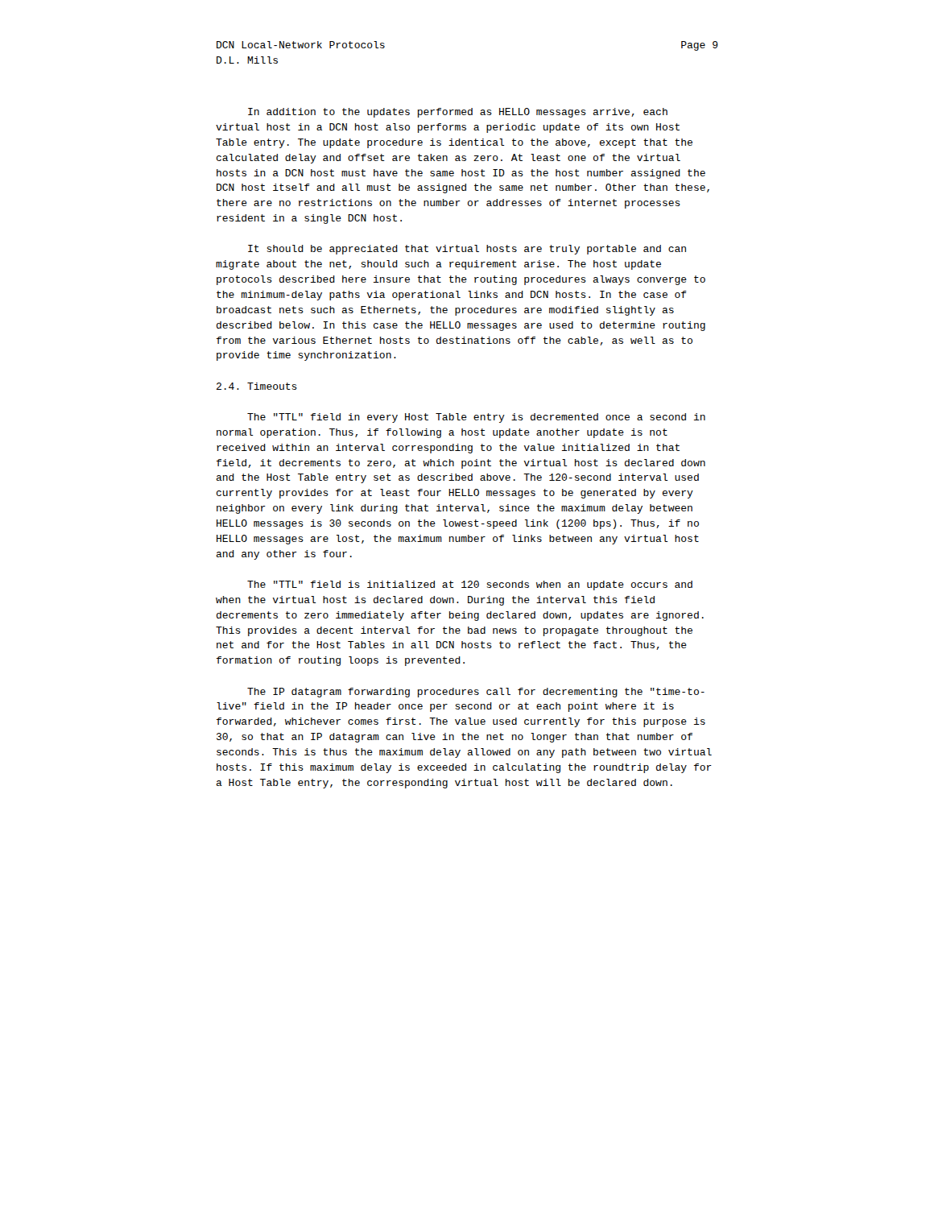DCN Local-Network Protocols D.L. Mills
Page 9
In addition to the updates performed as HELLO messages arrive, each virtual host in a DCN host also performs a periodic update of its own Host Table entry. The update procedure is identical to the above, except that the calculated delay and offset are taken as zero. At least one of the virtual hosts in a DCN host must have the same host ID as the host number assigned the DCN host itself and all must be assigned the same net number. Other than these, there are no restrictions on the number or addresses of internet processes resident in a single DCN host.
It should be appreciated that virtual hosts are truly portable and can migrate about the net, should such a requirement arise. The host update protocols described here insure that the routing procedures always converge to the minimum-delay paths via operational links and DCN hosts. In the case of broadcast nets such as Ethernets, the procedures are modified slightly as described below. In this case the HELLO messages are used to determine routing from the various Ethernet hosts to destinations off the cable, as well as to provide time synchronization.
2.4. Timeouts
The "TTL" field in every Host Table entry is decremented once a second in normal operation. Thus, if following a host update another update is not received within an interval corresponding to the value initialized in that field, it decrements to zero, at which point the virtual host is declared down and the Host Table entry set as described above. The 120-second interval used currently provides for at least four HELLO messages to be generated by every neighbor on every link during that interval, since the maximum delay between HELLO messages is 30 seconds on the lowest-speed link (1200 bps). Thus, if no HELLO messages are lost, the maximum number of links between any virtual host and any other is four.
The "TTL" field is initialized at 120 seconds when an update occurs and when the virtual host is declared down. During the interval this field decrements to zero immediately after being declared down, updates are ignored. This provides a decent interval for the bad news to propagate throughout the net and for the Host Tables in all DCN hosts to reflect the fact. Thus, the formation of routing loops is prevented.
The IP datagram forwarding procedures call for decrementing the "time-to-live" field in the IP header once per second or at each point where it is forwarded, whichever comes first. The value used currently for this purpose is 30, so that an IP datagram can live in the net no longer than that number of seconds. This is thus the maximum delay allowed on any path between two virtual hosts. If this maximum delay is exceeded in calculating the roundtrip delay for a Host Table entry, the corresponding virtual host will be declared down.